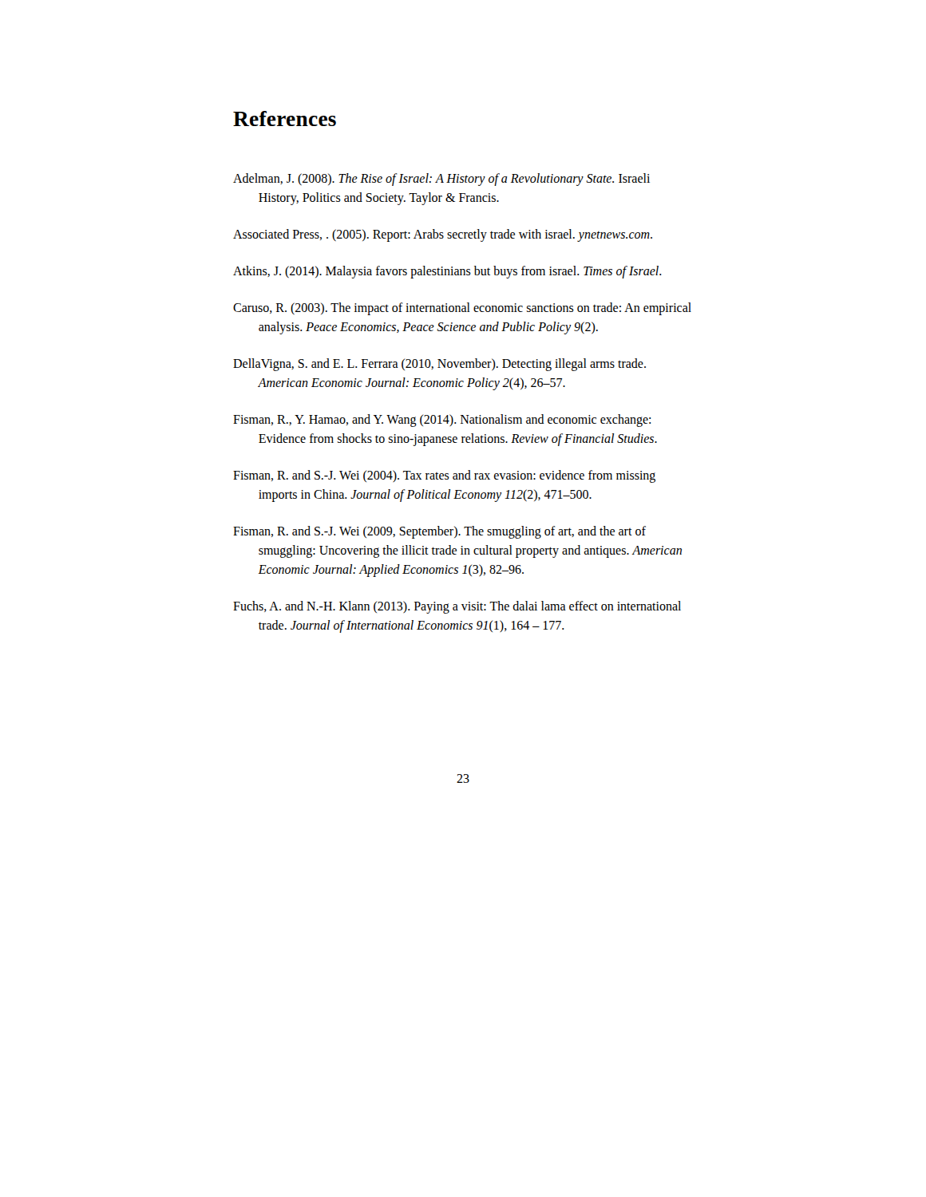References
Adelman, J. (2008). The Rise of Israel: A History of a Revolutionary State. Israeli History, Politics and Society. Taylor & Francis.
Associated Press, . (2005). Report: Arabs secretly trade with israel. ynetnews.com.
Atkins, J. (2014). Malaysia favors palestinians but buys from israel. Times of Israel.
Caruso, R. (2003). The impact of international economic sanctions on trade: An empirical analysis. Peace Economics, Peace Science and Public Policy 9(2).
DellaVigna, S. and E. L. Ferrara (2010, November). Detecting illegal arms trade. American Economic Journal: Economic Policy 2(4), 26–57.
Fisman, R., Y. Hamao, and Y. Wang (2014). Nationalism and economic exchange: Evidence from shocks to sino-japanese relations. Review of Financial Studies.
Fisman, R. and S.-J. Wei (2004). Tax rates and rax evasion: evidence from missing imports in China. Journal of Political Economy 112(2), 471–500.
Fisman, R. and S.-J. Wei (2009, September). The smuggling of art, and the art of smuggling: Uncovering the illicit trade in cultural property and antiques. American Economic Journal: Applied Economics 1(3), 82–96.
Fuchs, A. and N.-H. Klann (2013). Paying a visit: The dalai lama effect on international trade. Journal of International Economics 91(1), 164 – 177.
23